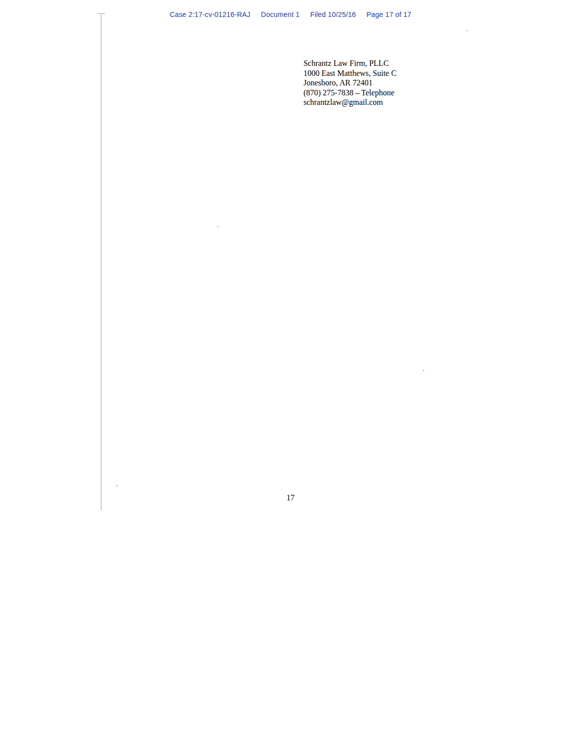Case 2:17-cv-01216-RAJ Document 1 Filed 10/25/16 Page 17 of 17
Schrantz Law Firm, PLLC
1000 East Matthews, Suite C
Jonesboro, AR 72401
(870) 275-7838 – Telephone
schrantzlaw@gmail.com
17